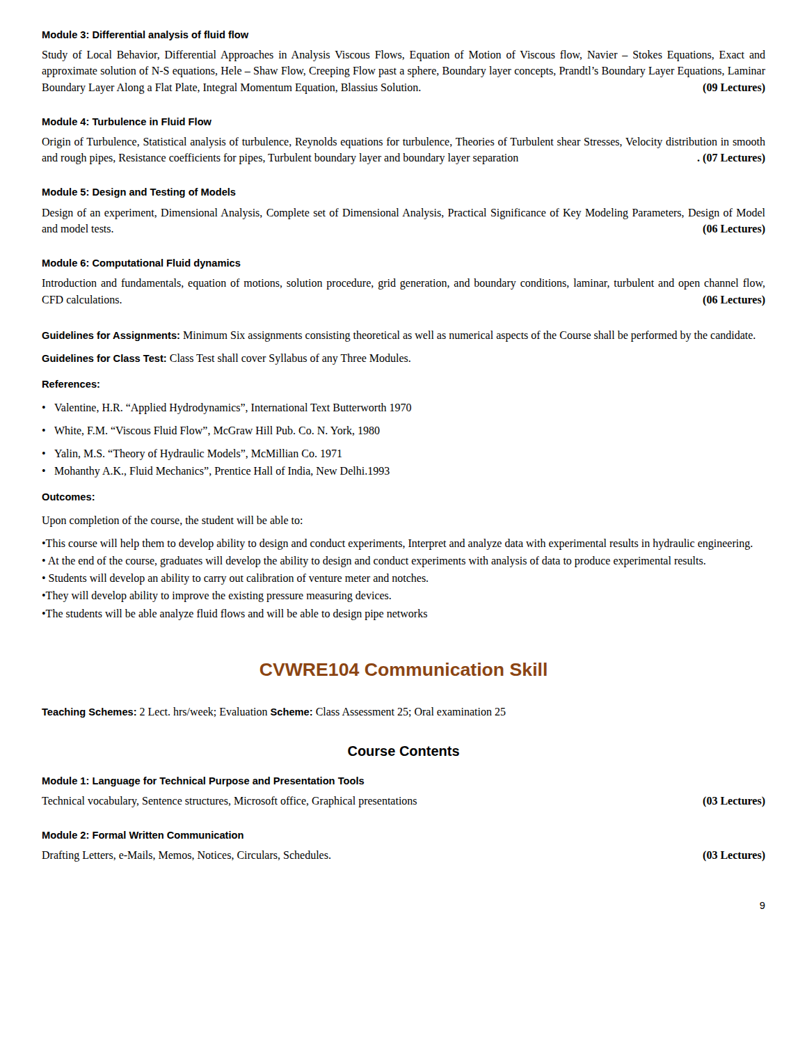Module 3: Differential analysis of fluid flow
Study of Local Behavior, Differential Approaches in Analysis Viscous Flows, Equation of Motion of Viscous flow, Navier – Stokes Equations, Exact and approximate solution of N-S equations, Hele – Shaw Flow, Creeping Flow past a sphere, Boundary layer concepts, Prandtl’s Boundary Layer Equations, Laminar Boundary Layer Along a Flat Plate, Integral Momentum Equation, Blassius Solution. (09 Lectures)
Module 4: Turbulence in Fluid Flow
Origin of Turbulence, Statistical analysis of turbulence, Reynolds equations for turbulence, Theories of Turbulent shear Stresses, Velocity distribution in smooth and rough pipes, Resistance coefficients for pipes, Turbulent boundary layer and boundary layer separation . (07 Lectures)
Module 5: Design and Testing of Models
Design of an experiment, Dimensional Analysis, Complete set of Dimensional Analysis, Practical Significance of Key Modeling Parameters, Design of Model and model tests. (06 Lectures)
Module 6: Computational Fluid dynamics
Introduction and fundamentals, equation of motions, solution procedure, grid generation, and boundary conditions, laminar, turbulent and open channel flow, CFD calculations. (06 Lectures)
Guidelines for Assignments: Minimum Six assignments consisting theoretical as well as numerical aspects of the Course shall be performed by the candidate.
Guidelines for Class Test: Class Test shall cover Syllabus of any Three Modules.
References:
Valentine, H.R. “Applied Hydrodynamics”, International Text Butterworth 1970
White, F.M. “Viscous Fluid Flow”, McGraw Hill Pub. Co. N. York, 1980
Yalin, M.S. “Theory of Hydraulic Models”, McMillian Co. 1971
Mohanthy A.K., Fluid Mechanics”, Prentice Hall of India, New Delhi.1993
Outcomes:
Upon completion of the course, the student will be able to:
•This course will help them to develop ability to design and conduct experiments, Interpret and analyze data with experimental results in hydraulic engineering.
• At the end of the course, graduates will develop the ability to design and conduct experiments with analysis of data to produce experimental results.
• Students will develop an ability to carry out calibration of venture meter and notches.
•They will develop ability to improve the existing pressure measuring devices.
•The students will be able analyze fluid flows and will be able to design pipe networks
CVWRE104 Communication Skill
Teaching Schemes: 2 Lect. hrs/week; Evaluation Scheme: Class Assessment 25; Oral examination 25
Course Contents
Module 1: Language for Technical Purpose and Presentation Tools
Technical vocabulary, Sentence structures, Microsoft office, Graphical presentations (03 Lectures)
Module 2: Formal Written Communication
Drafting Letters, e-Mails, Memos, Notices, Circulars, Schedules. (03 Lectures)
9